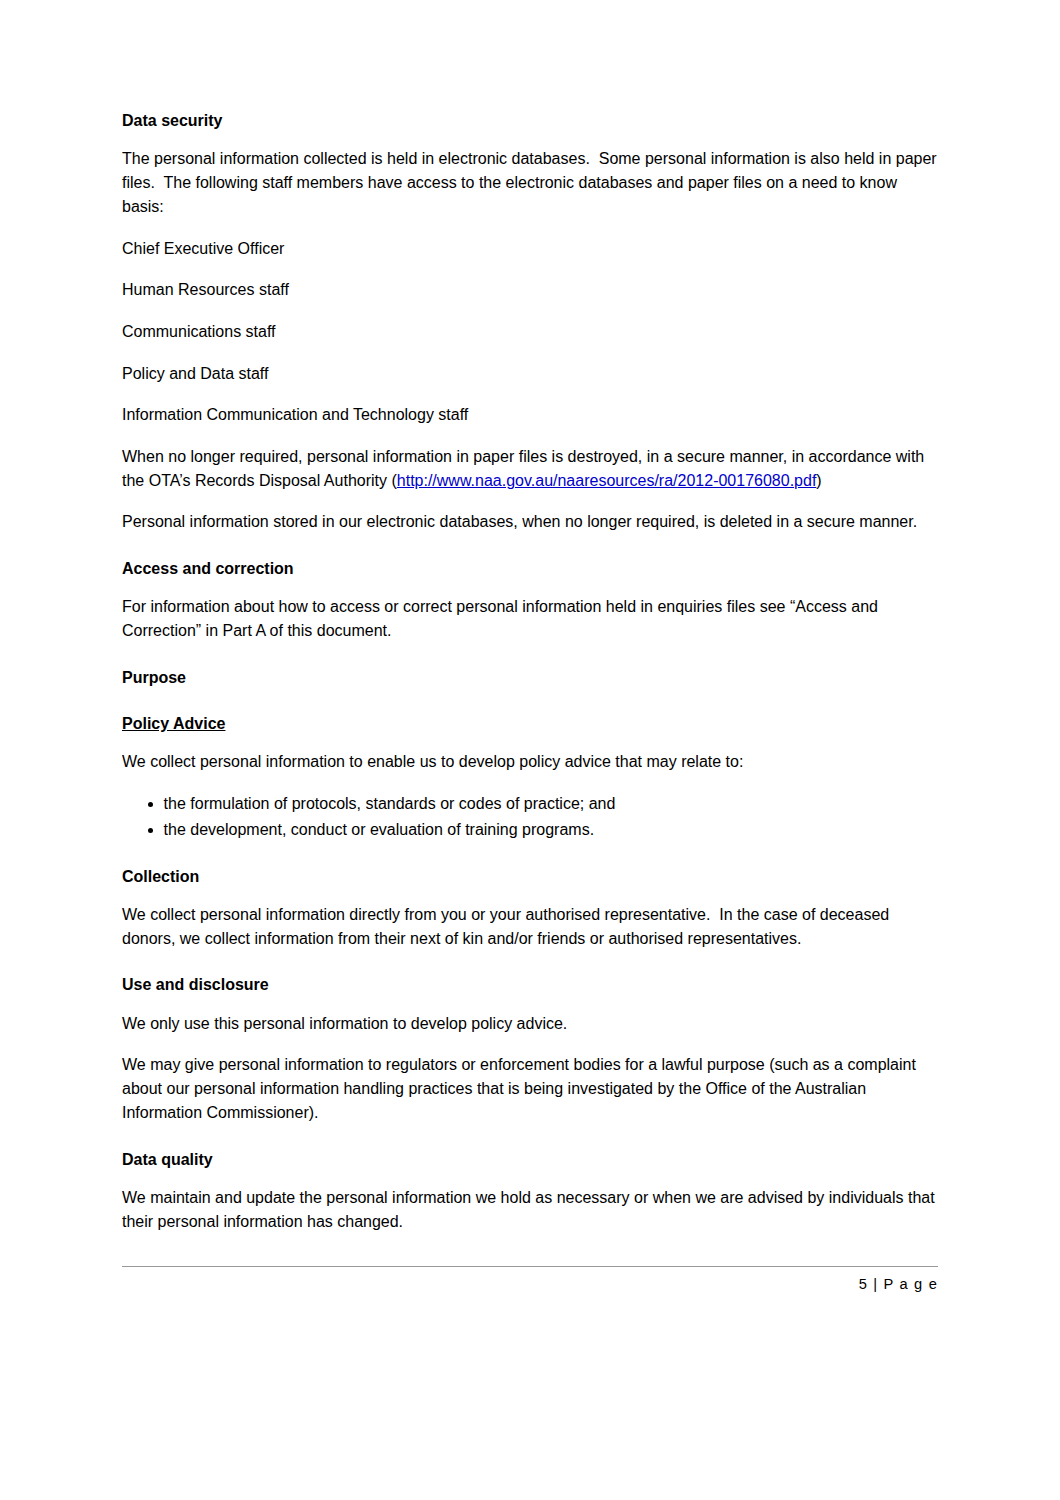Data security
The personal information collected is held in electronic databases. Some personal information is also held in paper files. The following staff members have access to the electronic databases and paper files on a need to know basis:
Chief Executive Officer
Human Resources staff
Communications staff
Policy and Data staff
Information Communication and Technology staff
When no longer required, personal information in paper files is destroyed, in a secure manner, in accordance with the OTA’s Records Disposal Authority (http://www.naa.gov.au/naaresources/ra/2012-00176080.pdf)
Personal information stored in our electronic databases, when no longer required, is deleted in a secure manner.
Access and correction
For information about how to access or correct personal information held in enquiries files see “Access and Correction” in Part A of this document.
Purpose
Policy Advice
We collect personal information to enable us to develop policy advice that may relate to:
the formulation of protocols, standards or codes of practice; and
the development, conduct or evaluation of training programs.
Collection
We collect personal information directly from you or your authorised representative. In the case of deceased donors, we collect information from their next of kin and/or friends or authorised representatives.
Use and disclosure
We only use this personal information to develop policy advice.
We may give personal information to regulators or enforcement bodies for a lawful purpose (such as a complaint about our personal information handling practices that is being investigated by the Office of the Australian Information Commissioner).
Data quality
We maintain and update the personal information we hold as necessary or when we are advised by individuals that their personal information has changed.
5 | P a g e